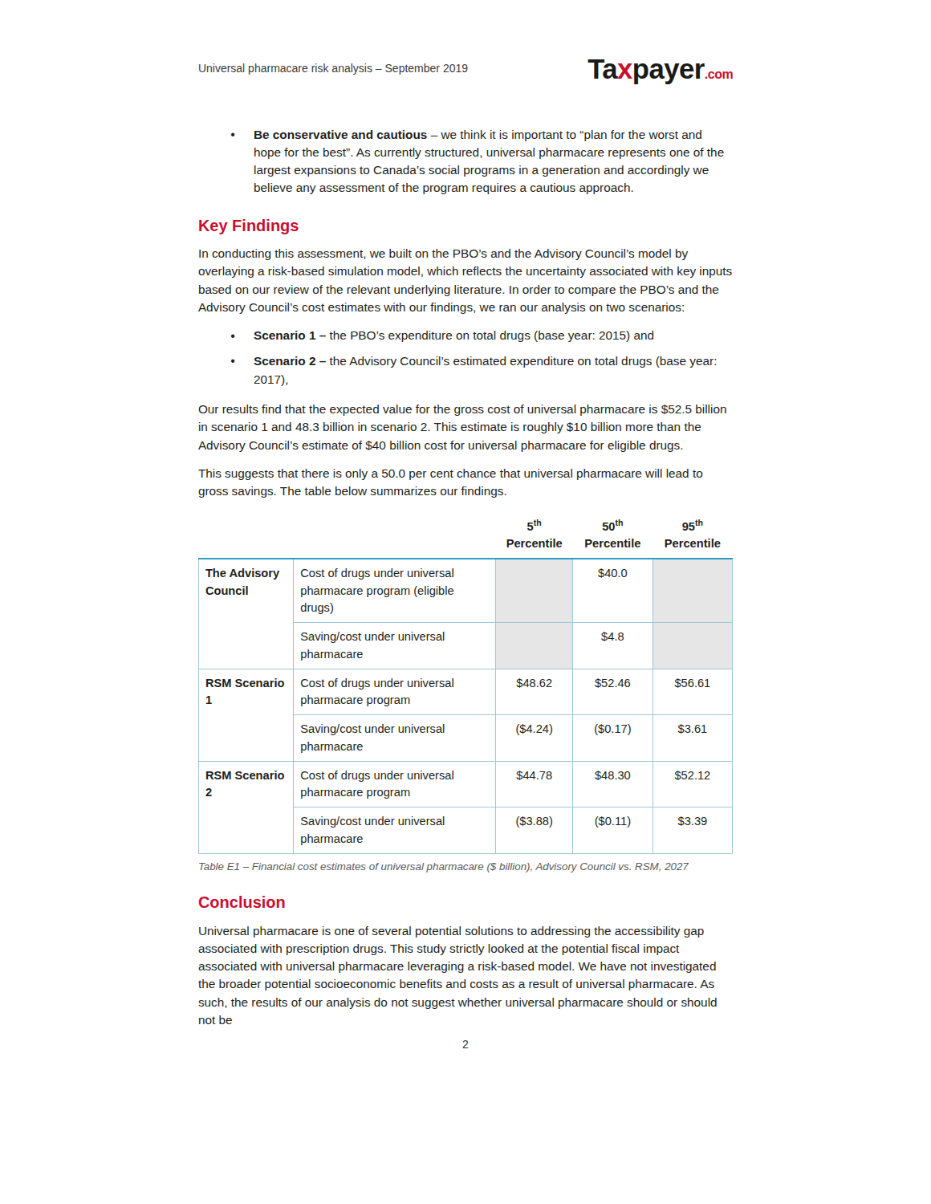Universal pharmacare risk analysis – September 2019
Ta xpayer.com
Be conservative and cautious – we think it is important to “plan for the worst and hope for the best”. As currently structured, universal pharmacare represents one of the largest expansions to Canada’s social programs in a generation and accordingly we believe any assessment of the program requires a cautious approach.
Key Findings
In conducting this assessment, we built on the PBO’s and the Advisory Council’s model by overlaying a risk-based simulation model, which reflects the uncertainty associated with key inputs based on our review of the relevant underlying literature. In order to compare the PBO’s and the Advisory Council’s cost estimates with our findings, we ran our analysis on two scenarios:
Scenario 1 – the PBO’s expenditure on total drugs (base year: 2015) and
Scenario 2 – the Advisory Council’s estimated expenditure on total drugs (base year: 2017),
Our results find that the expected value for the gross cost of universal pharmacare is $52.5 billion in scenario 1 and 48.3 billion in scenario 2. This estimate is roughly $10 billion more than the Advisory Council’s estimate of $40 billion cost for universal pharmacare for eligible drugs.
This suggests that there is only a 50.0 per cent chance that universal pharmacare will lead to gross savings. The table below summarizes our findings.
| | 5 th Percentile | 50 th Percentile | 95 th Percentile |
| --- | --- | --- | --- |
| The Advisory Council | Cost of drugs under universal pharmacare program (eligible drugs) | | $40.0 | |
| Saving/cost under universal pharmacare | | $4.8 | |
| RSM Scenario 1 | Cost of drugs under universal pharmacare program | $48.62 | $52.46 | $56.61 |
| Saving/cost under universal pharmacare | ($4.24) | ($0.17) | $3.61 |
| RSM Scenario 2 | Cost of drugs under universal pharmacare program | $44.78 | $48.30 | $52.12 |
| Saving/cost under universal pharmacare | ($3.88) | ($0.11) | $3.39 |
Table E1 – Financial cost estimates of universal pharmacare ($ billion), Advisory Council vs. RSM, 2027
Conclusion
Universal pharmacare is one of several potential solutions to addressing the accessibility gap associated with prescription drugs. This study strictly looked at the potential fiscal impact associated with universal pharmacare leveraging a risk-based model. We have not investigated the broader potential socioeconomic benefits and costs as a result of universal pharmacare. As such, the results of our analysis do not suggest whether universal pharmacare should or should not be
2